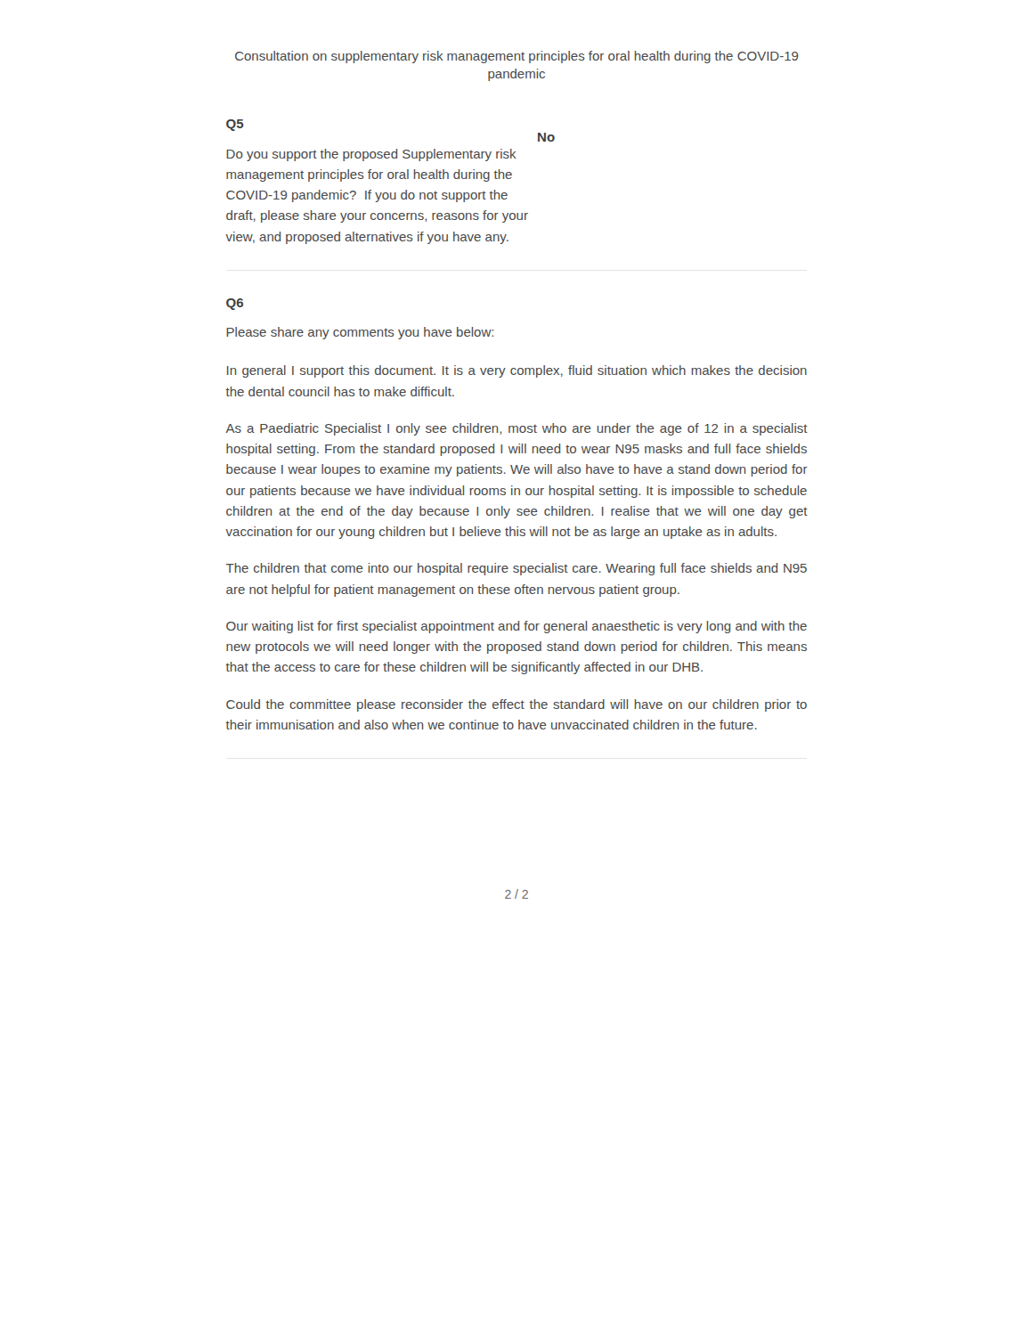Consultation on supplementary risk management principles for oral health during the COVID-19
pandemic
Q5
Do you support the proposed Supplementary risk management principles for oral health during the COVID-19 pandemic? If you do not support the draft, please share your concerns, reasons for your view, and proposed alternatives if you have any.
No
Q6
Please share any comments you have below:
In general I support this document. It is a very complex, fluid situation which makes the decision the dental council has to make difficult.
As a Paediatric Specialist I only see children, most who are under the age of 12 in a specialist hospital setting. From the standard proposed I will need to wear N95 masks and full face shields because I wear loupes to examine my patients. We will also have to have a stand down period for our patients because we have individual rooms in our hospital setting. It is impossible to schedule children at the end of the day because I only see children. I realise that we will one day get vaccination for our young children but I believe this will not be as large an uptake as in adults.
The children that come into our hospital require specialist care. Wearing full face shields and N95 are not helpful for patient management on these often nervous patient group.
Our waiting list for first specialist appointment and for general anaesthetic is very long and with the new protocols we will need longer with the proposed stand down period for children. This means that the access to care for these children will be significantly affected in our DHB.
Could the committee please reconsider the effect the standard will have on our children prior to their immunisation and also when we continue to have unvaccinated children in the future.
2 / 2